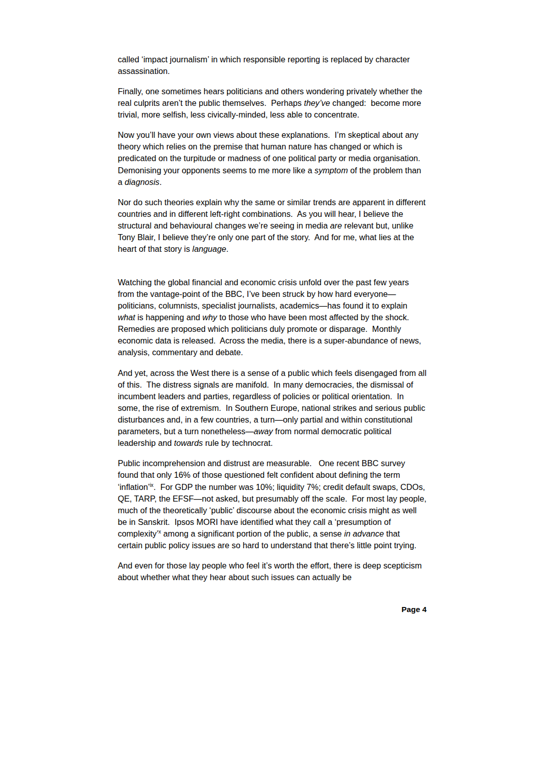called ‘impact journalism’ in which responsible reporting is replaced by character assassination.
Finally, one sometimes hears politicians and others wondering privately whether the real culprits aren’t the public themselves. Perhaps they’ve changed: become more trivial, more selfish, less civically-minded, less able to concentrate.
Now you’ll have your own views about these explanations. I’m skeptical about any theory which relies on the premise that human nature has changed or which is predicated on the turpitude or madness of one political party or media organisation. Demonising your opponents seems to me more like a symptom of the problem than a diagnosis.
Nor do such theories explain why the same or similar trends are apparent in different countries and in different left-right combinations. As you will hear, I believe the structural and behavioural changes we’re seeing in media are relevant but, unlike Tony Blair, I believe they’re only one part of the story. And for me, what lies at the heart of that story is language.
Watching the global financial and economic crisis unfold over the past few years from the vantage-point of the BBC, I’ve been struck by how hard everyone—politicians, columnists, specialist journalists, academics—has found it to explain what is happening and why to those who have been most affected by the shock. Remedies are proposed which politicians duly promote or disparage. Monthly economic data is released. Across the media, there is a super-abundance of news, analysis, commentary and debate.
And yet, across the West there is a sense of a public which feels disengaged from all of this. The distress signals are manifold. In many democracies, the dismissal of incumbent leaders and parties, regardless of policies or political orientation. In some, the rise of extremism. In Southern Europe, national strikes and serious public disturbances and, in a few countries, a turn—only partial and within constitutional parameters, but a turn nonetheless—away from normal democratic political leadership and towards rule by technocrat.
Public incomprehension and distrust are measurable. One recent BBC survey found that only 16% of those questioned felt confident about defining the term ‘inflation’ix. For GDP the number was 10%; liquidity 7%; credit default swaps, CDOs, QE, TARP, the EFSF—not asked, but presumably off the scale. For most lay people, much of the theoretically ‘public’ discourse about the economic crisis might as well be in Sanskrit. Ipsos MORI have identified what they call a ‘presumption of complexity’x among a significant portion of the public, a sense in advance that certain public policy issues are so hard to understand that there’s little point trying.
And even for those lay people who feel it’s worth the effort, there is deep scepticism about whether what they hear about such issues can actually be
Page 4